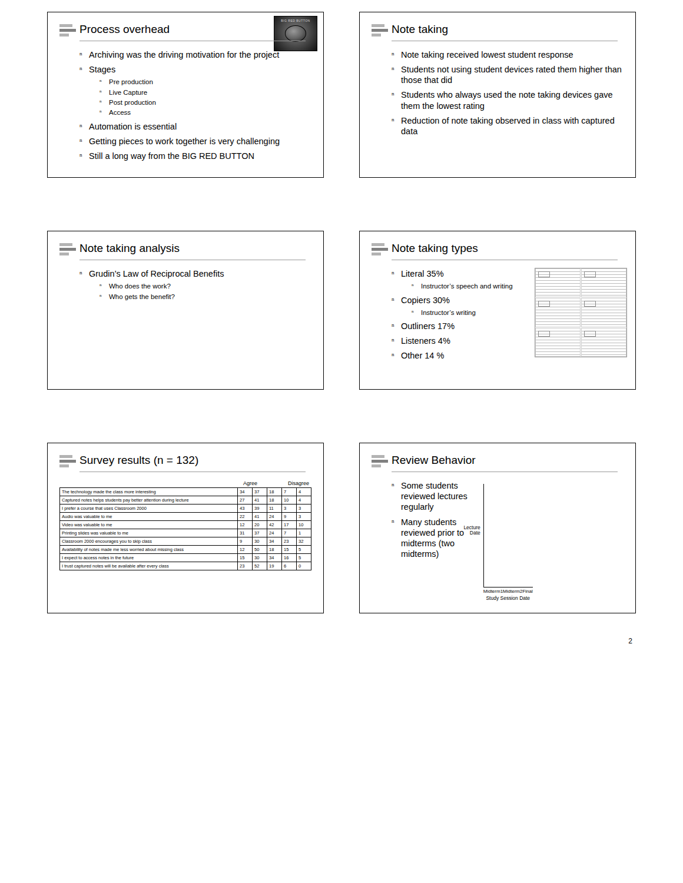Process overhead
Archiving was the driving motivation for the project
Stages
Pre production
Live Capture
Post production
Access
Automation is essential
Getting pieces to work together is very challenging
Still a long way from the BIG RED BUTTON
Note taking
Note taking received lowest student response
Students not using student devices rated them higher than those that did
Students who always used the note taking devices gave them the lowest rating
Reduction of note taking observed in class with captured data
Note taking analysis
Grudin’s Law of Reciprocal Benefits
Who does the work?
Who gets the benefit?
Note taking types
Literal 35%
Instructor’s speech and writing
Copiers 30%
Instructor’s writing
Outliners 17%
Listeners 4%
Other 14 %
Survey results (n = 132)
Agree Disagree
| The technology made the class more interesting | 34 | 37 | 18 | 7 | 4 |
| Captured notes helps students pay better attention during lecture | 27 | 41 | 18 | 10 | 4 |
| I prefer a course that uses Classroom 2000 | 43 | 39 | 11 | 3 | 3 |
| Audio was valuable to me | 22 | 41 | 24 | 9 | 3 |
| Video was valuable to me | 12 | 20 | 42 | 17 | 10 |
| Printing slides was valuable to me | 31 | 37 | 24 | 7 | 1 |
| Classroom 2000 encourages you to skip class | 9 | 30 | 34 | 23 | 32 |
| Availability of notes made me less worried about missing class | 12 | 50 | 18 | 15 | 5 |
| I expect to access notes in the future | 15 | 30 | 34 | 16 | 5 |
| I trust captured notes will be available after every class | 23 | 52 | 19 | 6 | 0 |
Review Behavior
Some students reviewed lectures regularly
Many students reviewed prior to midterms (two midterms)
Lecture
Date
Midterm1 Midterm2 Final
Study Session Date
2